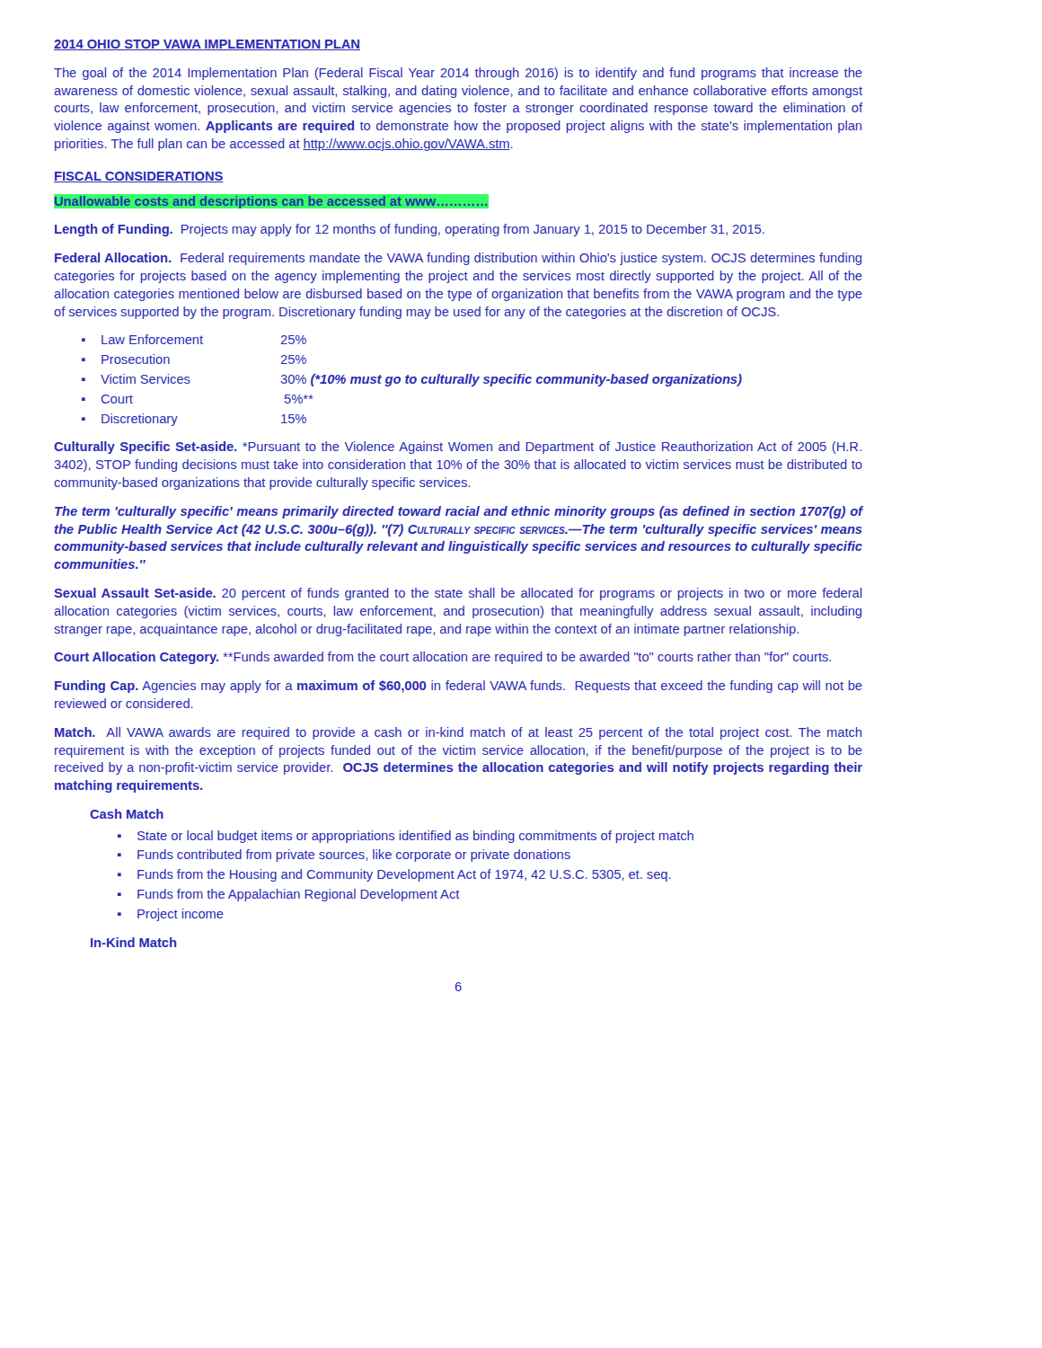2014 OHIO STOP VAWA IMPLEMENTATION PLAN
The goal of the 2014 Implementation Plan (Federal Fiscal Year 2014 through 2016) is to identify and fund programs that increase the awareness of domestic violence, sexual assault, stalking, and dating violence, and to facilitate and enhance collaborative efforts amongst courts, law enforcement, prosecution, and victim service agencies to foster a stronger coordinated response toward the elimination of violence against women. Applicants are required to demonstrate how the proposed project aligns with the state's implementation plan priorities. The full plan can be accessed at http://www.ocjs.ohio.gov/VAWA.stm.
FISCAL CONSIDERATIONS
Unallowable costs and descriptions can be accessed at www…………
Length of Funding. Projects may apply for 12 months of funding, operating from January 1, 2015 to December 31, 2015.
Federal Allocation. Federal requirements mandate the VAWA funding distribution within Ohio's justice system. OCJS determines funding categories for projects based on the agency implementing the project and the services most directly supported by the project. All of the allocation categories mentioned below are disbursed based on the type of organization that benefits from the VAWA program and the type of services supported by the program. Discretionary funding may be used for any of the categories at the discretion of OCJS.
Law Enforcement25%
Prosecution25%
Victim Services30% (*10% must go to culturally specific community-based organizations)
Court 5%**
Discretionary15%
Culturally Specific Set-aside. *Pursuant to the Violence Against Women and Department of Justice Reauthorization Act of 2005 (H.R. 3402), STOP funding decisions must take into consideration that 10% of the 30% that is allocated to victim services must be distributed to community-based organizations that provide culturally specific services.
The term 'culturally specific' means primarily directed toward racial and ethnic minority groups (as defined in section 1707(g) of the Public Health Service Act (42 U.S.C. 300u–6(g)). ''(7) Culturally specific services.—The term 'culturally specific services' means community-based services that include culturally relevant and linguistically specific services and resources to culturally specific communities.''
Sexual Assault Set-aside. 20 percent of funds granted to the state shall be allocated for programs or projects in two or more federal allocation categories (victim services, courts, law enforcement, and prosecution) that meaningfully address sexual assault, including stranger rape, acquaintance rape, alcohol or drug-facilitated rape, and rape within the context of an intimate partner relationship.
Court Allocation Category. **Funds awarded from the court allocation are required to be awarded "to" courts rather than "for" courts.
Funding Cap. Agencies may apply for a maximum of $60,000 in federal VAWA funds. Requests that exceed the funding cap will not be reviewed or considered.
Match. All VAWA awards are required to provide a cash or in-kind match of at least 25 percent of the total project cost. The match requirement is with the exception of projects funded out of the victim service allocation, if the benefit/purpose of the project is to be received by a non-profit-victim service provider. OCJS determines the allocation categories and will notify projects regarding their matching requirements.
Cash Match
State or local budget items or appropriations identified as binding commitments of project match
Funds contributed from private sources, like corporate or private donations
Funds from the Housing and Community Development Act of 1974, 42 U.S.C. 5305, et. seq.
Funds from the Appalachian Regional Development Act
Project income
In-Kind Match
6